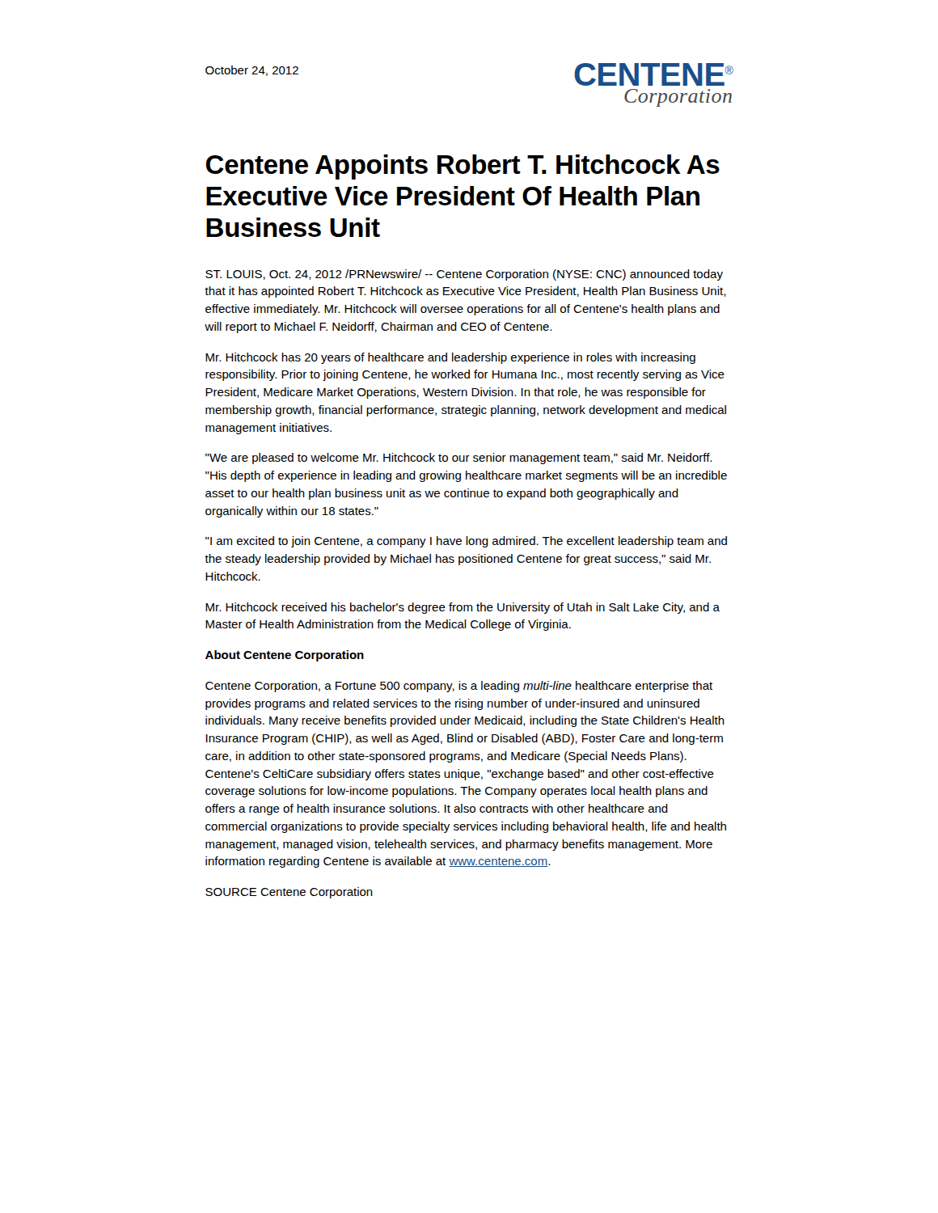October 24, 2012
CENTENE® Corporation
Centene Appoints Robert T. Hitchcock As Executive Vice President Of Health Plan Business Unit
ST. LOUIS, Oct. 24, 2012 /PRNewswire/ -- Centene Corporation (NYSE: CNC) announced today that it has appointed Robert T. Hitchcock as Executive Vice President, Health Plan Business Unit, effective immediately. Mr. Hitchcock will oversee operations for all of Centene's health plans and will report to Michael F. Neidorff, Chairman and CEO of Centene.
Mr. Hitchcock has 20 years of healthcare and leadership experience in roles with increasing responsibility. Prior to joining Centene, he worked for Humana Inc., most recently serving as Vice President, Medicare Market Operations, Western Division. In that role, he was responsible for membership growth, financial performance, strategic planning, network development and medical management initiatives.
"We are pleased to welcome Mr. Hitchcock to our senior management team," said Mr. Neidorff. "His depth of experience in leading and growing healthcare market segments will be an incredible asset to our health plan business unit as we continue to expand both geographically and organically within our 18 states."
"I am excited to join Centene, a company I have long admired. The excellent leadership team and the steady leadership provided by Michael has positioned Centene for great success," said Mr. Hitchcock.
Mr. Hitchcock received his bachelor's degree from the University of Utah in Salt Lake City, and a Master of Health Administration from the Medical College of Virginia.
About Centene Corporation
Centene Corporation, a Fortune 500 company, is a leading multi-line healthcare enterprise that provides programs and related services to the rising number of under-insured and uninsured individuals. Many receive benefits provided under Medicaid, including the State Children's Health Insurance Program (CHIP), as well as Aged, Blind or Disabled (ABD), Foster Care and long-term care, in addition to other state-sponsored programs, and Medicare (Special Needs Plans). Centene's CeltiCare subsidiary offers states unique, "exchange based" and other cost-effective coverage solutions for low-income populations. The Company operates local health plans and offers a range of health insurance solutions. It also contracts with other healthcare and commercial organizations to provide specialty services including behavioral health, life and health management, managed vision, telehealth services, and pharmacy benefits management. More information regarding Centene is available at www.centene.com.
SOURCE Centene Corporation